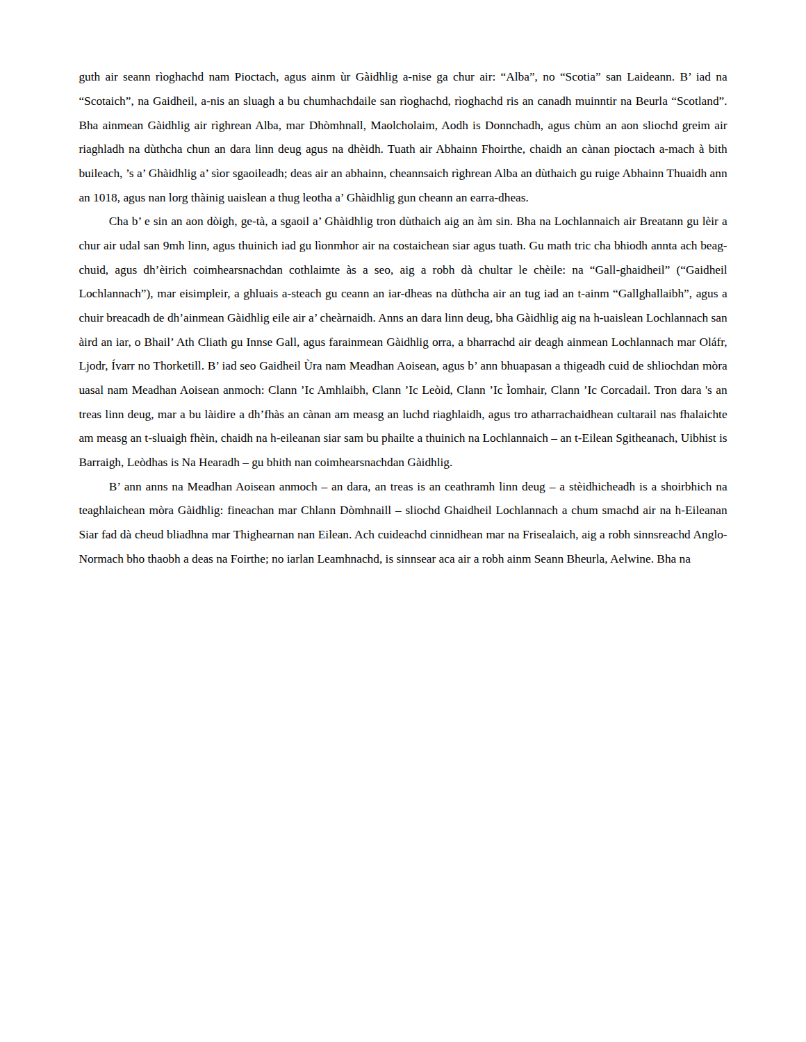guth air seann rìoghachd nam Pioctach, agus ainm ùr Gàidhlig a-nise ga chur air: “Alba”, no “Scotia” san Laideann. B’ iad na “Scotaich”, na Gaidheil, a-nis an sluagh a bu chumhachdaile san rìoghachd, rìoghachd ris an canadh muinntir na Beurla “Scotland”. Bha ainmean Gàidhlig air rìghrean Alba, mar Dhòmhnall, Maolcholaim, Aodh is Donnchadh, agus chùm an aon sliochd greim air riaghladh na dùthcha chun an dara linn deug agus na dhèidh. Tuath air Abhainn Fhoirthe, chaidh an cànan pioctach a-mach à bith buileach, ’s a’ Ghàidhlig a’ sìor sgaoileadh; deas air an abhainn, cheannsaich rìghrean Alba an dùthaich gu ruige Abhainn Thuaidh ann an 1018, agus nan lorg thàinig uaislean a thug leotha a’ Ghàidhlig gun cheann an earra-dheas.
Cha b’ e sin an aon dòigh, ge-tà, a sgaoil a’ Ghàidhlig tron dùthaich aig an àm sin. Bha na Lochlannaich air Breatann gu lèir a chur air udal san 9mh linn, agus thuinich iad gu lìonmhor air na costaichean siar agus tuath. Gu math tric cha bhiodh annta ach beag-chuid, agus dh’èirich coimhearsnachdan cothlaimte às a seo, aig a robh dà chultar le chèile: na “Gall-ghaidheil” (“Gaidheil Lochlannach”), mar eisimpleir, a ghluais a-steach gu ceann an iar-dheas na dùthcha air an tug iad an t-ainm “Gallghallaibh”, agus a chuir breacadh de dh’ainmean Gàidhlig eile air a’ cheàrnaidh. Anns an dara linn deug, bha Gàidhlig aig na h-uaislean Lochlannach san àird an iar, o Bhail’ Ath Cliath gu Innse Gall, agus farainmean Gàidhlig orra, a bharrachd air deagh ainmean Lochlannach mar Oláfr, Ljodr, Ívarr no Thorketill. B’ iad seo Gaidheil Ùra nam Meadhan Aoisean, agus b’ ann bhuapasan a thigeadh cuid de shliochdan mòra uasal nam Meadhan Aoisean anmoch: Clann ’Ic Amhlaibh, Clann ’Ic Leòid, Clann ’Ic Ìomhair, Clann ’Ic Corcadail. Tron dara 's an treas linn deug, mar a bu làidire a dh’fhàs an cànan am measg an luchd riaghlaidh, agus tro atharrachaidhean cultarail nas fhalaichte am measg an t-sluaigh fhèin, chaidh na h-eileanan siar sam bu phailte a thuinich na Lochlannaich – an t-Eilean Sgitheanach, Uibhist is Barraigh, Leòdhas is Na Hearadh – gu bhith nan coimhearsnachdan Gàidhlig.
B’ ann anns na Meadhan Aoisean anmoch – an dara, an treas is an ceathramh linn deug – a stèidhicheadh is a shoirbhich na teaghlaichean mòra Gàidhlig: fineachan mar Chlann Dòmhnaill – sliochd Ghaidheil Lochlannach a chum smachd air na h-Eileanan Siar fad dà cheud bliadhna mar Thighearnan nan Eilean. Ach cuideachd cinnidhean mar na Frisealaich, aig a robh sinnsreachd Anglo-Normach bho thaobh a deas na Foirthe; no iarlan Leamhnachd, is sinnsear aca air a robh ainm Seann Bheurla, Aelwine. Bha na